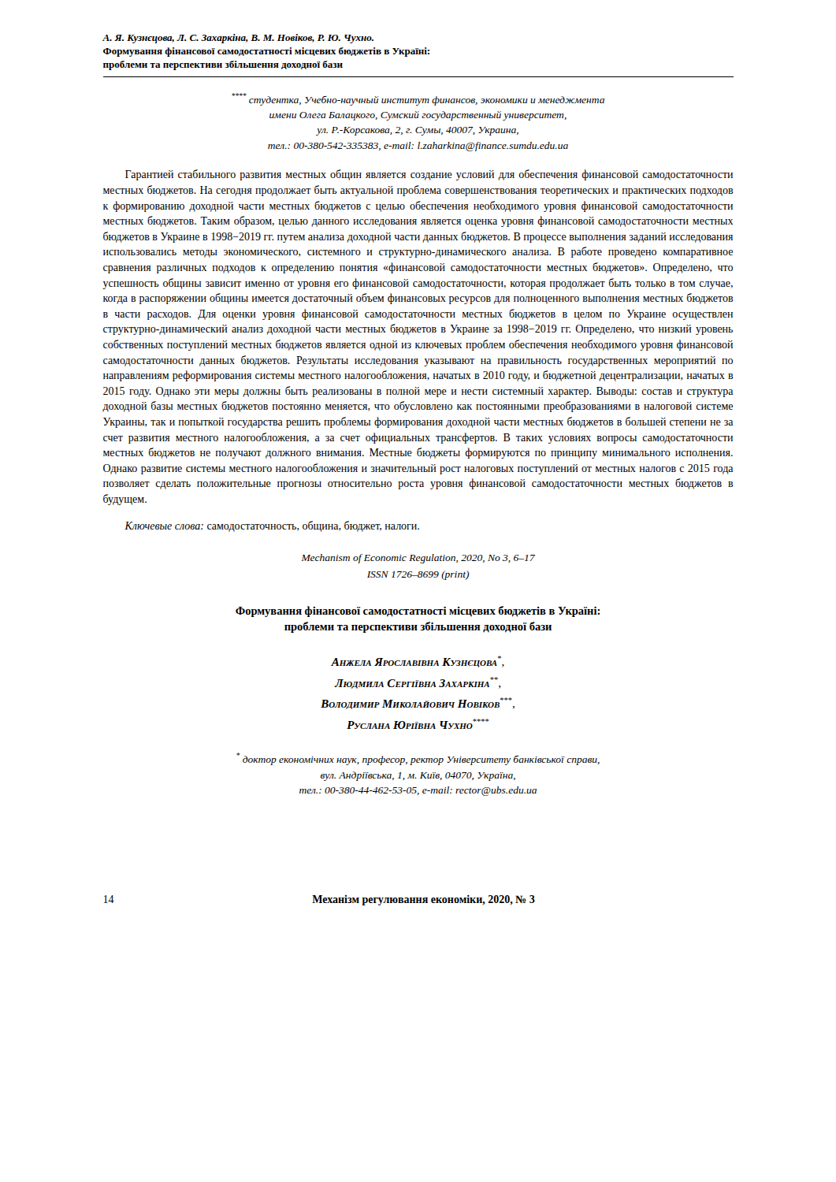А. Я. Кузнєцова, Л. С. Захаркіна, В. М. Новіков, Р. Ю. Чухно.
Формування фінансової самодостатності місцевих бюджетів в Україні:
проблеми та перспективи збільшення доходної бази
**** студентка, Учебно-научный институт финансов, экономики и менеджмента
имени Олега Балацкого, Сумский государственный университет,
ул. Р.-Корсакова, 2, г. Сумы, 40007, Украина,
тел.: 00-380-542-335383, e-mail: l.zaharkina@finance.sumdu.edu.ua
Гарантией стабильного развития местных общин является создание условий для обеспечения финансовой самодостаточности местных бюджетов. На сегодня продолжает быть актуальной проблема совершенствования теоретических и практических подходов к формированию доходной части местных бюджетов с целью обеспечения необходимого уровня финансовой самодостаточности местных бюджетов. Таким образом, целью данного исследования является оценка уровня финансовой самодостаточности местных бюджетов в Украине в 1998−2019 гг. путем анализа доходной части данных бюджетов. В процессе выполнения заданий исследования использовались методы экономического, системного и структурно-динамического анализа. В работе проведено компаративное сравнения различных подходов к определению понятия «финансовой самодостаточности местных бюджетов». Определено, что успешность общины зависит именно от уровня его финансовой самодостаточности, которая продолжает быть только в том случае, когда в распоряжении общины имеется достаточный объем финансовых ресурсов для полноценного выполнения местных бюджетов в части расходов. Для оценки уровня финансовой самодостаточности местных бюджетов в целом по Украине осуществлен структурно-динамический анализ доходной части местных бюджетов в Украине за 1998−2019 гг. Определено, что низкий уровень собственных поступлений местных бюджетов является одной из ключевых проблем обеспечения необходимого уровня финансовой самодостаточности данных бюджетов. Результаты исследования указывают на правильность государственных мероприятий по направлениям реформирования системы местного налогообложения, начатых в 2010 году, и бюджетной децентрализации, начатых в 2015 году. Однако эти меры должны быть реализованы в полной мере и нести системный характер. Выводы: состав и структура доходной базы местных бюджетов постоянно меняется, что обусловлено как постоянными преобразованиями в налоговой системе Украины, так и попыткой государства решить проблемы формирования доходной части местных бюджетов в большей степени не за счет развития местного налогообложения, а за счет официальных трансфертов. В таких условиях вопросы самодостаточности местных бюджетов не получают должного внимания. Местные бюджеты формируются по принципу минимального исполнения. Однако развитие системы местного налогообложения и значительный рост налоговых поступлений от местных налогов с 2015 года позволяет сделать положительные прогнозы относительно роста уровня финансовой самодостаточности местных бюджетов в будущем.
Ключевые слова: самодостаточность, община, бюджет, налоги.
Mechanism of Economic Regulation, 2020, No 3, 6–17
ISSN 1726–8699 (print)
Формування фінансової самодостатності місцевих бюджетів в Україні:
проблеми та перспективи збільшення доходної бази
Анжела Ярославівна Кузнєцова*,
Людмила Сергіївна Захаркіна**,
Володимир Миколайович Новіков***,
Руслана Юріївна Чухно****
* доктор економічних наук, професор, ректор Університету банківської справи,
вул. Андріївська, 1, м. Київ, 04070, Україна,
тел.: 00-380-44-462-53-05, e-mail: rector@ubs.edu.ua
14 Механізм регулювання економіки, 2020, № 3